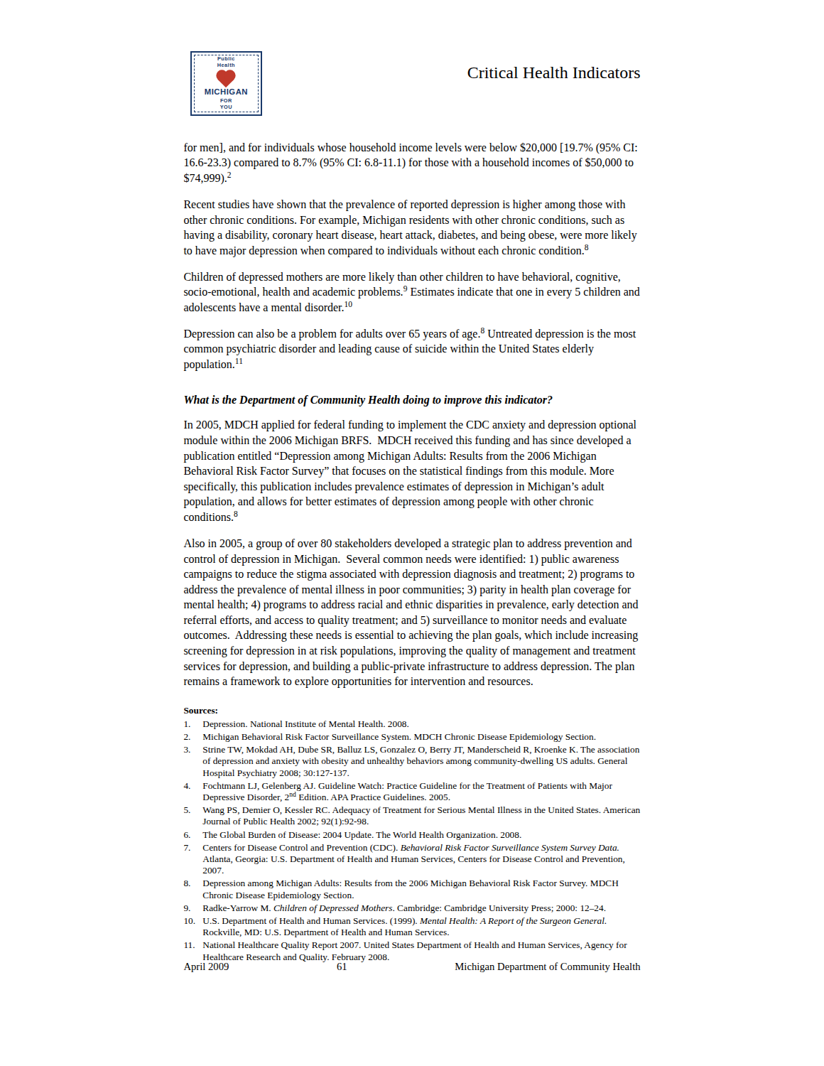Public
Health
MICHIGAN
FOR
YOU
Critical Health Indicators
for men], and for individuals whose household income levels were below $20,000 [19.7% (95% CI: 16.6-23.3) compared to 8.7% (95% CI: 6.8-11.1) for those with a household incomes of $50,000 to $74,999).2
Recent studies have shown that the prevalence of reported depression is higher among those with other chronic conditions. For example, Michigan residents with other chronic conditions, such as having a disability, coronary heart disease, heart attack, diabetes, and being obese, were more likely to have major depression when compared to individuals without each chronic condition.8
Children of depressed mothers are more likely than other children to have behavioral, cognitive, socio-emotional, health and academic problems.9 Estimates indicate that one in every 5 children and adolescents have a mental disorder.10
Depression can also be a problem for adults over 65 years of age.8 Untreated depression is the most common psychiatric disorder and leading cause of suicide within the United States elderly population.11
What is the Department of Community Health doing to improve this indicator?
In 2005, MDCH applied for federal funding to implement the CDC anxiety and depression optional module within the 2006 Michigan BRFS. MDCH received this funding and has since developed a publication entitled “Depression among Michigan Adults: Results from the 2006 Michigan Behavioral Risk Factor Survey” that focuses on the statistical findings from this module. More specifically, this publication includes prevalence estimates of depression in Michigan’s adult population, and allows for better estimates of depression among people with other chronic conditions.8
Also in 2005, a group of over 80 stakeholders developed a strategic plan to address prevention and control of depression in Michigan. Several common needs were identified: 1) public awareness campaigns to reduce the stigma associated with depression diagnosis and treatment; 2) programs to address the prevalence of mental illness in poor communities; 3) parity in health plan coverage for mental health; 4) programs to address racial and ethnic disparities in prevalence, early detection and referral efforts, and access to quality treatment; and 5) surveillance to monitor needs and evaluate outcomes. Addressing these needs is essential to achieving the plan goals, which include increasing screening for depression in at risk populations, improving the quality of management and treatment services for depression, and building a public-private infrastructure to address depression. The plan remains a framework to explore opportunities for intervention and resources.
Sources:
1. Depression. National Institute of Mental Health. 2008.
2. Michigan Behavioral Risk Factor Surveillance System. MDCH Chronic Disease Epidemiology Section.
3. Strine TW, Mokdad AH, Dube SR, Balluz LS, Gonzalez O, Berry JT, Manderscheid R, Kroenke K. The association of depression and anxiety with obesity and unhealthy behaviors among community-dwelling US adults. General Hospital Psychiatry 2008; 30:127-137.
4. Fochtmann LJ, Gelenberg AJ. Guideline Watch: Practice Guideline for the Treatment of Patients with Major Depressive Disorder, 2nd Edition. APA Practice Guidelines. 2005.
5. Wang PS, Demier O, Kessler RC. Adequacy of Treatment for Serious Mental Illness in the United States. American Journal of Public Health 2002; 92(1):92-98.
6. The Global Burden of Disease: 2004 Update. The World Health Organization. 2008.
7. Centers for Disease Control and Prevention (CDC). Behavioral Risk Factor Surveillance System Survey Data. Atlanta, Georgia: U.S. Department of Health and Human Services, Centers for Disease Control and Prevention, 2007.
8. Depression among Michigan Adults: Results from the 2006 Michigan Behavioral Risk Factor Survey. MDCH Chronic Disease Epidemiology Section.
9. Radke-Yarrow M. Children of Depressed Mothers. Cambridge: Cambridge University Press; 2000: 12–24.
10. U.S. Department of Health and Human Services. (1999). Mental Health: A Report of the Surgeon General. Rockville, MD: U.S. Department of Health and Human Services.
11. National Healthcare Quality Report 2007. United States Department of Health and Human Services, Agency for Healthcare Research and Quality. February 2008.
April 2009
61
Michigan Department of Community Health